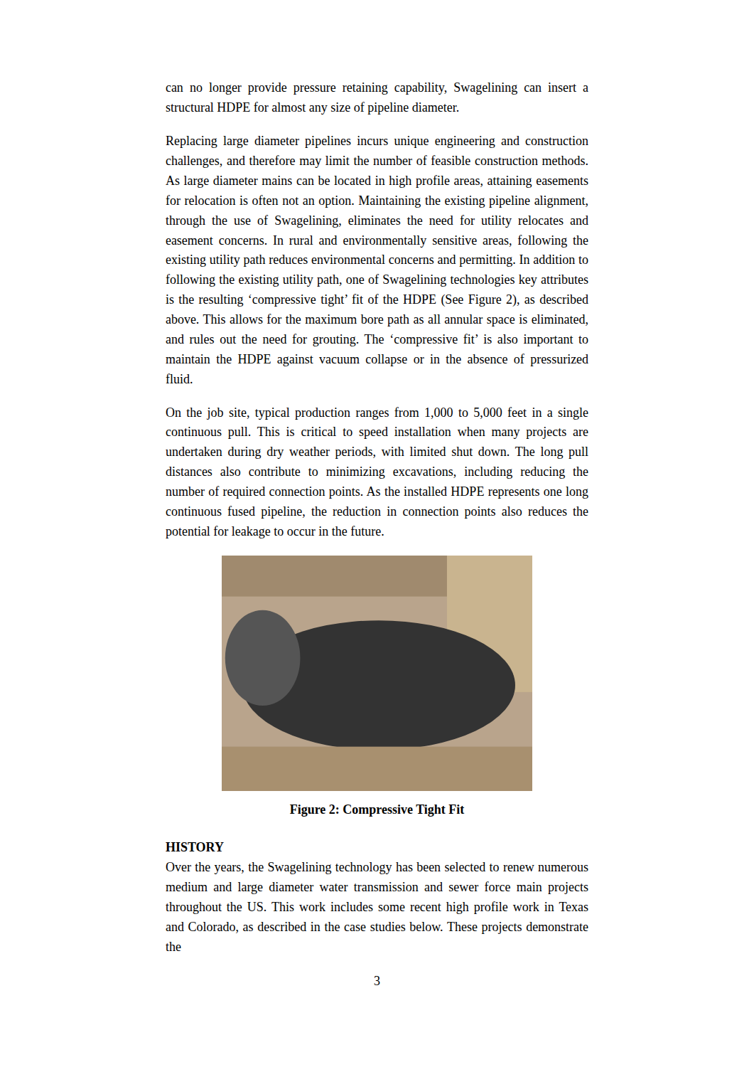can no longer provide pressure retaining capability, Swagelining can insert a structural HDPE for almost any size of pipeline diameter.
Replacing large diameter pipelines incurs unique engineering and construction challenges, and therefore may limit the number of feasible construction methods. As large diameter mains can be located in high profile areas, attaining easements for relocation is often not an option. Maintaining the existing pipeline alignment, through the use of Swagelining, eliminates the need for utility relocates and easement concerns. In rural and environmentally sensitive areas, following the existing utility path reduces environmental concerns and permitting. In addition to following the existing utility path, one of Swagelining technologies key attributes is the resulting ‘compressive tight’ fit of the HDPE (See Figure 2), as described above. This allows for the maximum bore path as all annular space is eliminated, and rules out the need for grouting. The ‘compressive fit’ is also important to maintain the HDPE against vacuum collapse or in the absence of pressurized fluid.
On the job site, typical production ranges from 1,000 to 5,000 feet in a single continuous pull. This is critical to speed installation when many projects are undertaken during dry weather periods, with limited shut down. The long pull distances also contribute to minimizing excavations, including reducing the number of required connection points. As the installed HDPE represents one long continuous fused pipeline, the reduction in connection points also reduces the potential for leakage to occur in the future.
Figure 2: Compressive Tight Fit
HISTORY
Over the years, the Swagelining technology has been selected to renew numerous medium and large diameter water transmission and sewer force main projects throughout the US. This work includes some recent high profile work in Texas and Colorado, as described in the case studies below. These projects demonstrate the
3